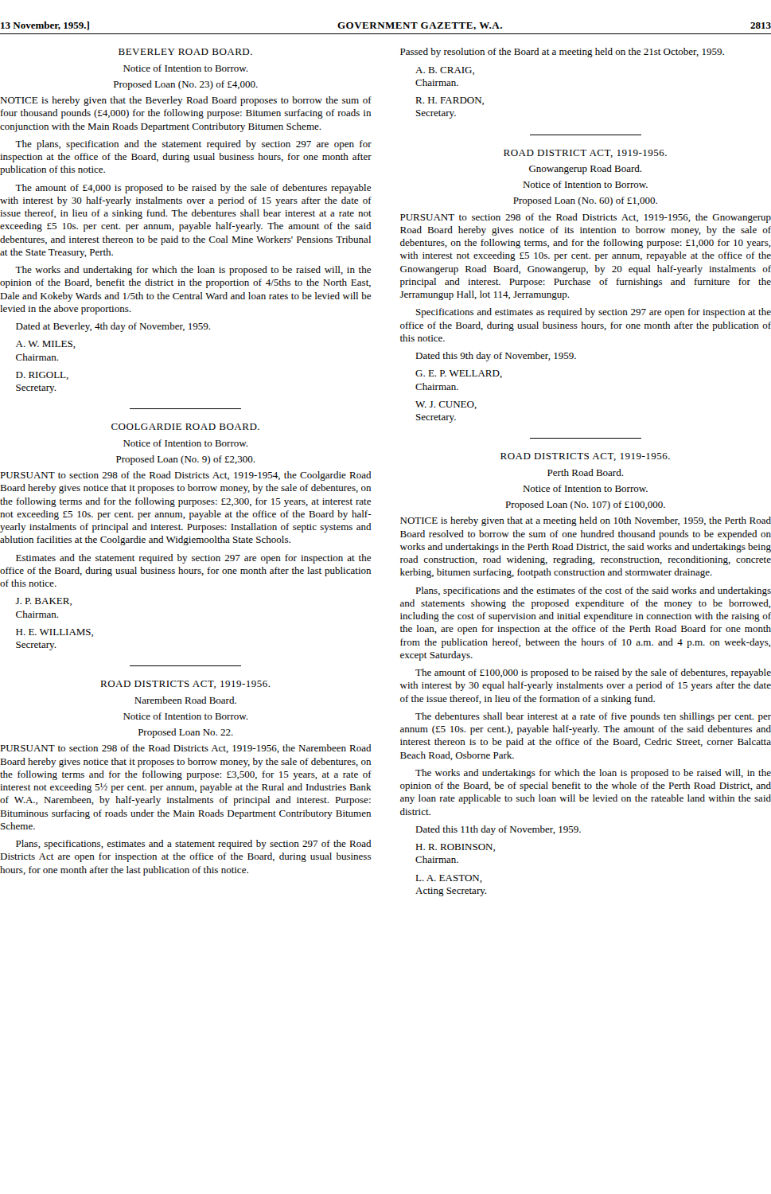13 November, 1959.] GOVERNMENT GAZETTE, W.A. 2813
BEVERLEY ROAD BOARD.
Notice of Intention to Borrow.
Proposed Loan (No. 23) of £4,000.
NOTICE is hereby given that the Beverley Road Board proposes to borrow the sum of four thousand pounds (£4,000) for the following purpose: Bitumen surfacing of roads in conjunction with the Main Roads Department Contributory Bitumen Scheme.
The plans, specification and the statement required by section 297 are open for inspection at the office of the Board, during usual business hours, for one month after publication of this notice.
The amount of £4,000 is proposed to be raised by the sale of debentures repayable with interest by 30 half-yearly instalments over a period of 15 years after the date of issue thereof, in lieu of a sinking fund. The debentures shall bear interest at a rate not exceeding £5 10s. per cent. per annum, payable half-yearly. The amount of the said debentures, and interest thereon to be paid to the Coal Mine Workers' Pensions Tribunal at the State Treasury, Perth.
The works and undertaking for which the loan is proposed to be raised will, in the opinion of the Board, benefit the district in the proportion of 4/5ths to the North East, Dale and Kokeby Wards and 1/5th to the Central Ward and loan rates to be levied will be levied in the above proportions.
Dated at Beverley, 4th day of November, 1959.
A. W. MILES, Chairman.
D. RIGOLL, Secretary.
COOLGARDIE ROAD BOARD.
Notice of Intention to Borrow.
Proposed Loan (No. 9) of £2,300.
PURSUANT to section 298 of the Road Districts Act, 1919-1954, the Coolgardie Road Board hereby gives notice that it proposes to borrow money, by the sale of debentures, on the following terms and for the following purposes: £2,300, for 15 years, at interest rate not exceeding £5 10s. per cent. per annum, payable at the office of the Board by half-yearly instalments of principal and interest. Purposes: Installation of septic systems and ablution facilities at the Coolgardie and Widgiemooltha State Schools.
Estimates and the statement required by section 297 are open for inspection at the office of the Board, during usual business hours, for one month after the last publication of this notice.
J. P. BAKER, Chairman.
H. E. WILLIAMS, Secretary.
ROAD DISTRICTS ACT, 1919-1956.
Narembeen Road Board.
Notice of Intention to Borrow.
Proposed Loan No. 22.
PURSUANT to section 298 of the Road Districts Act, 1919-1956, the Narembeen Road Board hereby gives notice that it proposes to borrow money, by the sale of debentures, on the following terms and for the following purpose: £3,500, for 15 years, at a rate of interest not exceeding 5½ per cent. per annum, payable at the Rural and Industries Bank of W.A., Narembeen, by half-yearly instalments of principal and interest. Purpose: Bituminous surfacing of roads under the Main Roads Department Contributory Bitumen Scheme.
Plans, specifications, estimates and a statement required by section 297 of the Road Districts Act are open for inspection at the office of the Board, during usual business hours, for one month after the last publication of this notice.
Passed by resolution of the Board at a meeting held on the 21st October, 1959.
A. B. CRAIG, Chairman.
R. H. FARDON, Secretary.
ROAD DISTRICT ACT, 1919-1956.
Gnowangerup Road Board.
Notice of Intention to Borrow.
Proposed Loan (No. 60) of £1,000.
PURSUANT to section 298 of the Road Districts Act, 1919-1956, the Gnowangerup Road Board hereby gives notice of its intention to borrow money, by the sale of debentures, on the following terms, and for the following purpose: £1,000 for 10 years, with interest not exceeding £5 10s. per cent. per annum, repayable at the office of the Gnowangerup Road Board, Gnowangerup, by 20 equal half-yearly instalments of principal and interest. Purpose: Purchase of furnishings and furniture for the Jerramungup Hall, lot 114, Jerramungup.
Specifications and estimates as required by section 297 are open for inspection at the office of the Board, during usual business hours, for one month after the publication of this notice.
Dated this 9th day of November, 1959.
G. E. P. WELLARD, Chairman.
W. J. CUNEO, Secretary.
ROAD DISTRICTS ACT, 1919-1956.
Perth Road Board.
Notice of Intention to Borrow.
Proposed Loan (No. 107) of £100,000.
NOTICE is hereby given that at a meeting held on 10th November, 1959, the Perth Road Board resolved to borrow the sum of one hundred thousand pounds to be expended on works and undertakings in the Perth Road District, the said works and undertakings being road construction, road widening, regrading, reconstruction, reconditioning, concrete kerbing, bitumen surfacing, footpath construction and stormwater drainage.
Plans, specifications and the estimates of the cost of the said works and undertakings and statements showing the proposed expenditure of the money to be borrowed, including the cost of supervision and initial expenditure in connection with the raising of the loan, are open for inspection at the office of the Perth Road Board for one month from the publication hereof, between the hours of 10 a.m. and 4 p.m. on week-days, except Saturdays.
The amount of £100,000 is proposed to be raised by the sale of debentures, repayable with interest by 30 equal half-yearly instalments over a period of 15 years after the date of the issue thereof, in lieu of the formation of a sinking fund.
The debentures shall bear interest at a rate of five pounds ten shillings per cent. per annum (£5 10s. per cent.), payable half-yearly. The amount of the said debentures and interest thereon is to be paid at the office of the Board, Cedric Street, corner Balcatta Beach Road, Osborne Park.
The works and undertakings for which the loan is proposed to be raised will, in the opinion of the Board, be of special benefit to the whole of the Perth Road District, and any loan rate applicable to such loan will be levied on the rateable land within the said district.
Dated this 11th day of November, 1959.
H. R. ROBINSON, Chairman.
L. A. EASTON, Acting Secretary.